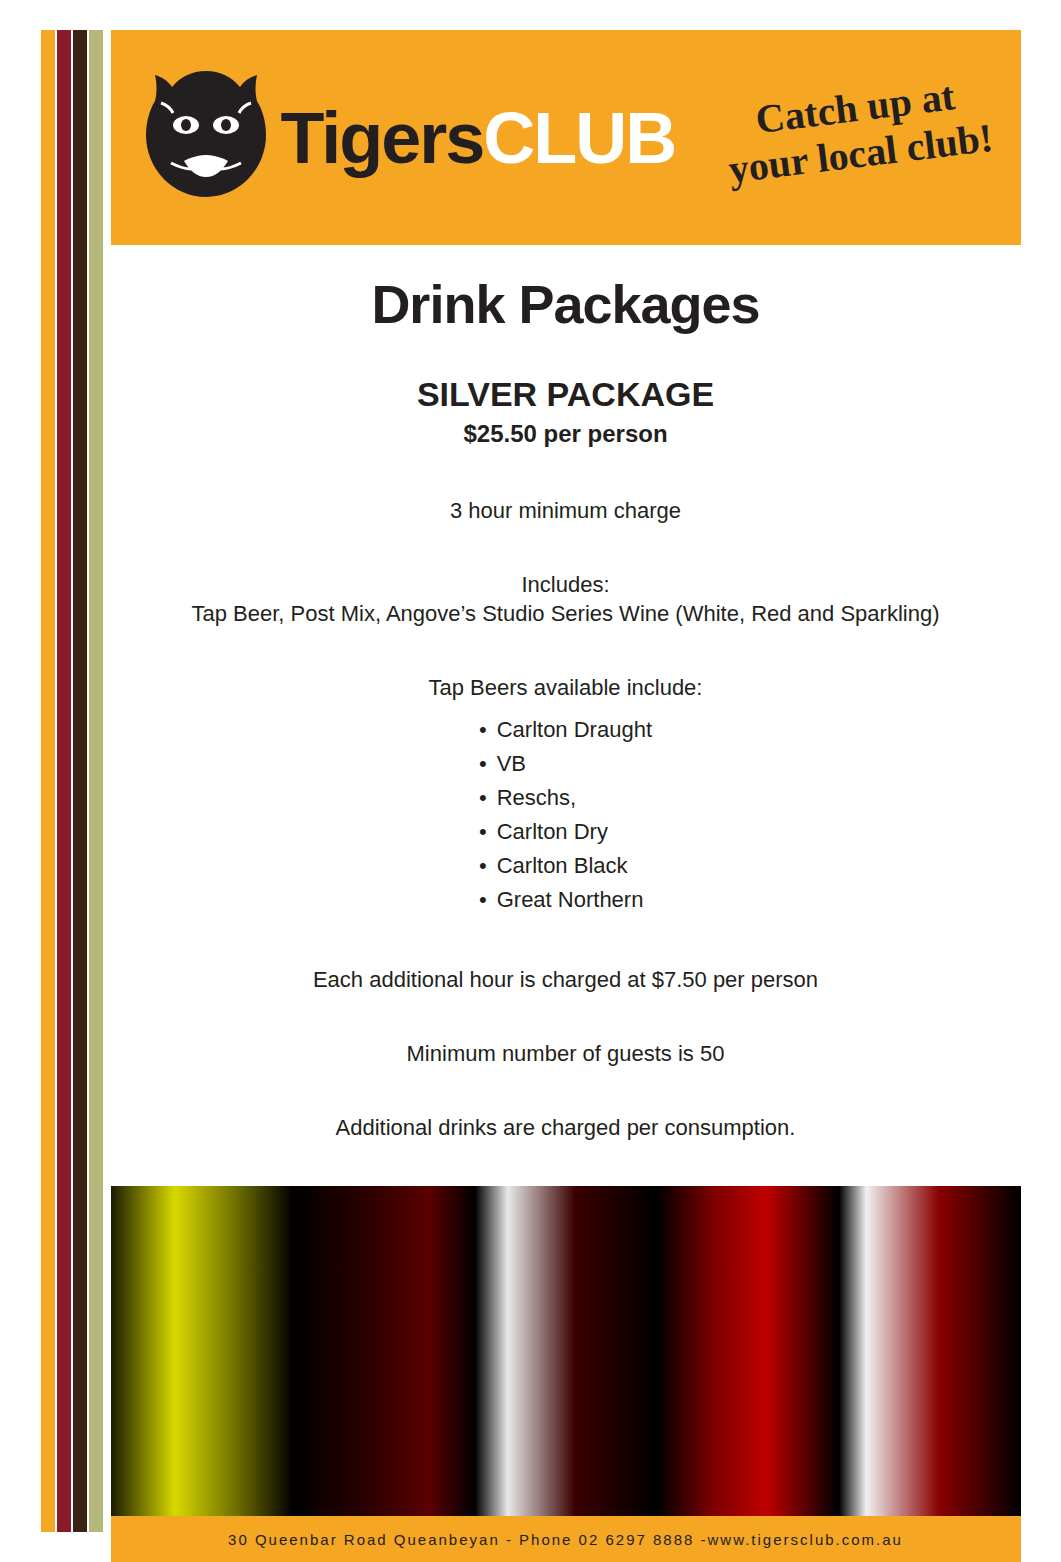Tigers CLUB
Catch up at
your local club!
Drink Packages
SILVER PACKAGE
$25.50 per person
3 hour minimum charge
Includes:
Tap Beer, Post Mix, Angove’s Studio Series Wine (White, Red and Sparkling)
Tap Beers available include:
Carlton Draught
VB
Reschs,
Carlton Dry
Carlton Black
Great Northern
Each additional hour is charged at $7.50 per person
Minimum number of guests is 50
Additional drinks are charged per consumption.
30 Queenbar Road Queanbeyan - Phone 02 6297 8888 - www.tigersclub.com.au